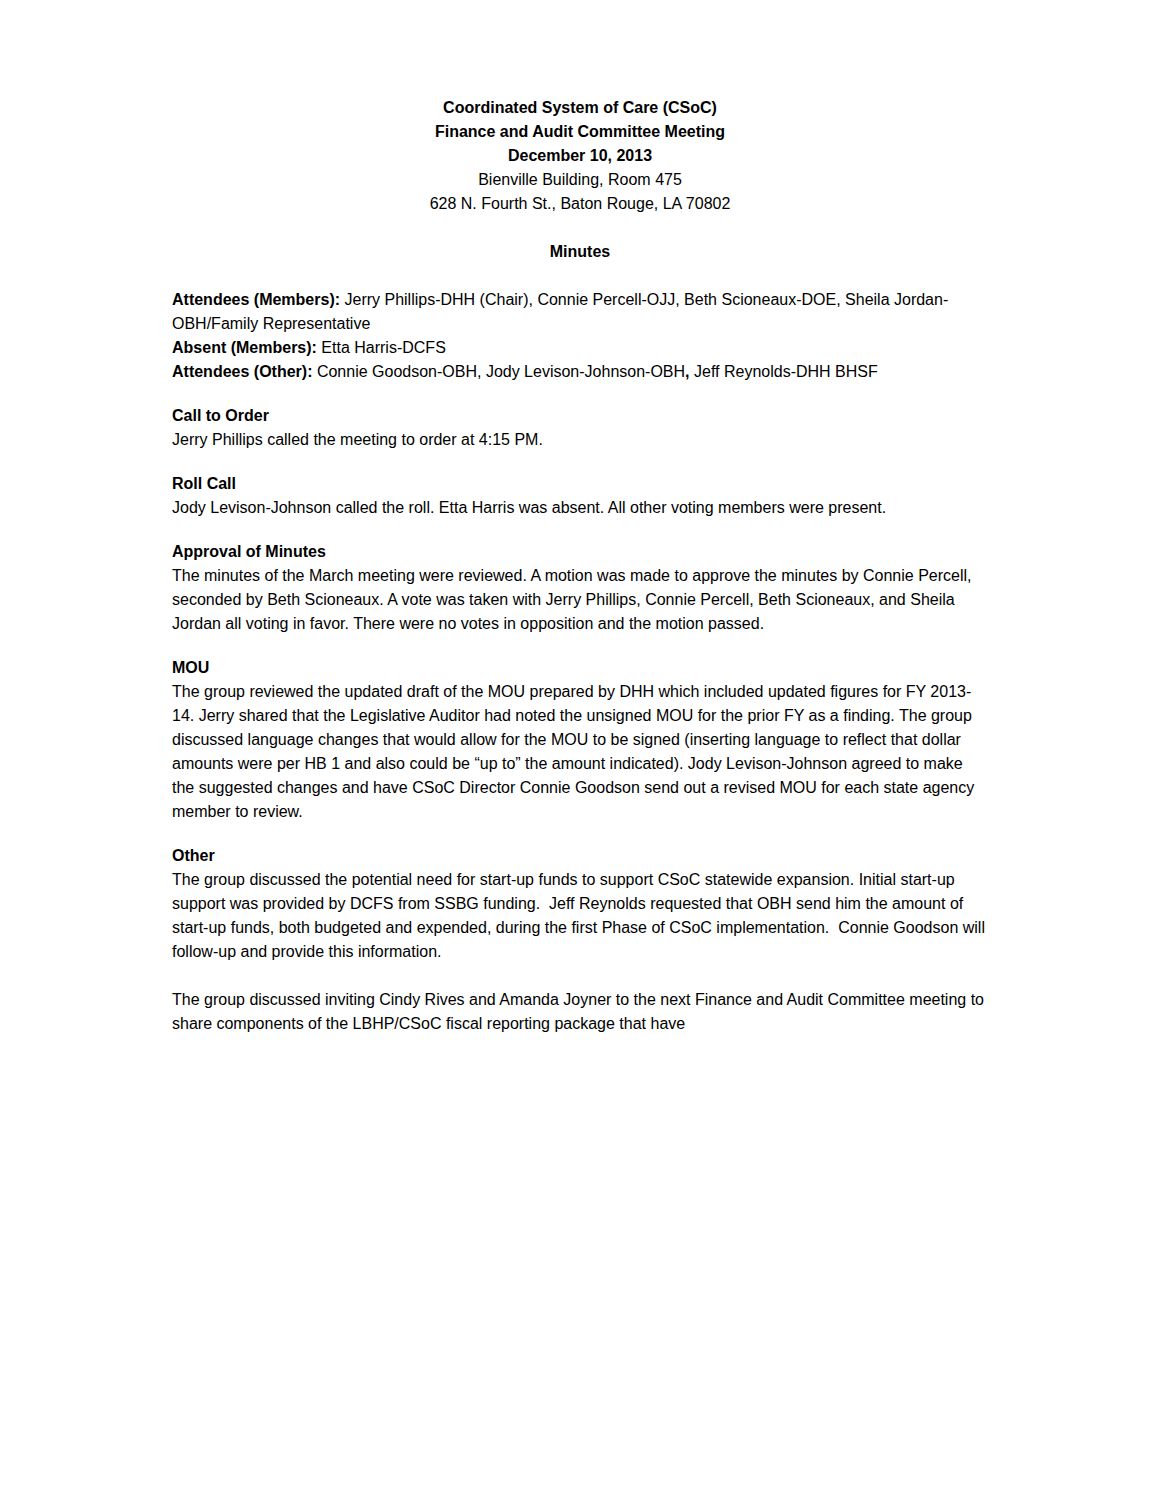Coordinated System of Care (CSoC)
Finance and Audit Committee Meeting
December 10, 2013
Bienville Building, Room 475
628 N. Fourth St., Baton Rouge, LA 70802
Minutes
Attendees (Members): Jerry Phillips-DHH (Chair), Connie Percell-OJJ, Beth Scioneaux-DOE, Sheila Jordan-OBH/Family Representative
Absent (Members): Etta Harris-DCFS
Attendees (Other): Connie Goodson-OBH, Jody Levison-Johnson-OBH, Jeff Reynolds-DHH BHSF
Call to Order
Jerry Phillips called the meeting to order at 4:15 PM.
Roll Call
Jody Levison-Johnson called the roll. Etta Harris was absent. All other voting members were present.
Approval of Minutes
The minutes of the March meeting were reviewed. A motion was made to approve the minutes by Connie Percell, seconded by Beth Scioneaux. A vote was taken with Jerry Phillips, Connie Percell, Beth Scioneaux, and Sheila Jordan all voting in favor. There were no votes in opposition and the motion passed.
MOU
The group reviewed the updated draft of the MOU prepared by DHH which included updated figures for FY 2013-14. Jerry shared that the Legislative Auditor had noted the unsigned MOU for the prior FY as a finding. The group discussed language changes that would allow for the MOU to be signed (inserting language to reflect that dollar amounts were per HB 1 and also could be “up to” the amount indicated). Jody Levison-Johnson agreed to make the suggested changes and have CSoC Director Connie Goodson send out a revised MOU for each state agency member to review.
Other
The group discussed the potential need for start-up funds to support CSoC statewide expansion. Initial start-up support was provided by DCFS from SSBG funding. Jeff Reynolds requested that OBH send him the amount of start-up funds, both budgeted and expended, during the first Phase of CSoC implementation. Connie Goodson will follow-up and provide this information.
The group discussed inviting Cindy Rives and Amanda Joyner to the next Finance and Audit Committee meeting to share components of the LBHP/CSoC fiscal reporting package that have